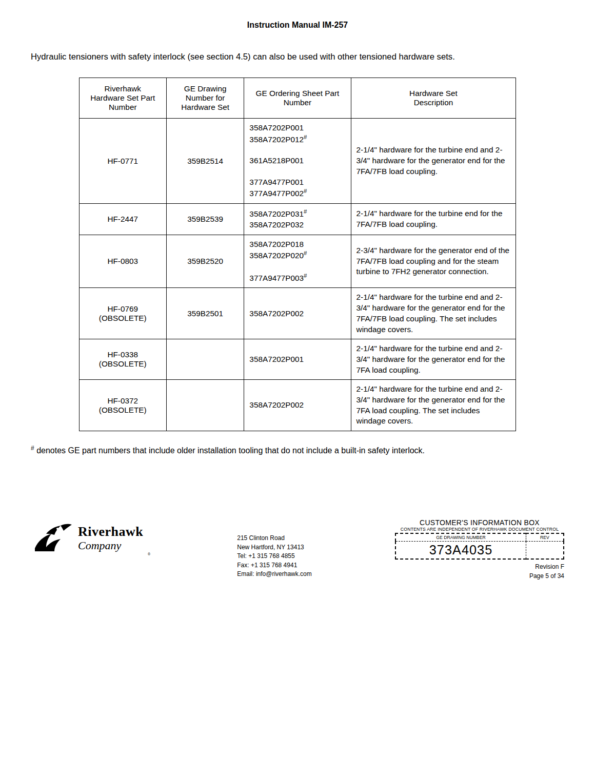Instruction Manual IM-257
Hydraulic tensioners with safety interlock (see section 4.5) can also be used with other tensioned hardware sets.
| Riverhawk Hardware Set Part Number | GE Drawing Number for Hardware Set | GE Ordering Sheet Part Number | Hardware Set Description |
| --- | --- | --- | --- |
| HF-0771 | 359B2514 | 358A7202P001 358A7202P012 # 361A5218P001 377A9477P001 377A9477P002 # | 2-1/4" hardware for the turbine end and 2-3/4" hardware for the generator end for the 7FA/7FB load coupling. |
| HF-2447 | 359B2539 | 358A7202P031 # 358A7202P032 | 2-1/4" hardware for the turbine end for the 7FA/7FB load coupling. |
| HF-0803 | 359B2520 | 358A7202P018 358A7202P020 # 377A9477P003 # | 2-3/4" hardware for the generator end of the 7FA/7FB load coupling and for the steam turbine to 7FH2 generator connection. |
| HF-0769 (OBSOLETE) | 359B2501 | 358A7202P002 | 2-1/4" hardware for the turbine end and 2-3/4" hardware for the generator end for the 7FA/7FB load coupling. The set includes windage covers. |
| HF-0338 (OBSOLETE) | | 358A7202P001 | 2-1/4" hardware for the turbine end and 2-3/4" hardware for the generator end for the 7FA load coupling. |
| HF-0372 (OBSOLETE) | | 358A7202P002 | 2-1/4" hardware for the turbine end and 2-3/4" hardware for the generator end for the 7FA load coupling. The set includes windage covers. |
# denotes GE part numbers that include older installation tooling that do not include a built-in safety interlock.
Riverhawk Company ®
215 Clinton Road
New Hartford, NY 13413
Tel: +1 315 768 4855
Fax: +1 315 768 4941
Email: info@riverhawk.com
CUSTOMER'S INFORMATION BOX
CONTENTS ARE INDEPENDENT OF RIVERHAWK DOCUMENT CONTROL
| GE DRAWING NUMBER | REV |
| 373A4035 | |
Revision F
Page 5 of 34